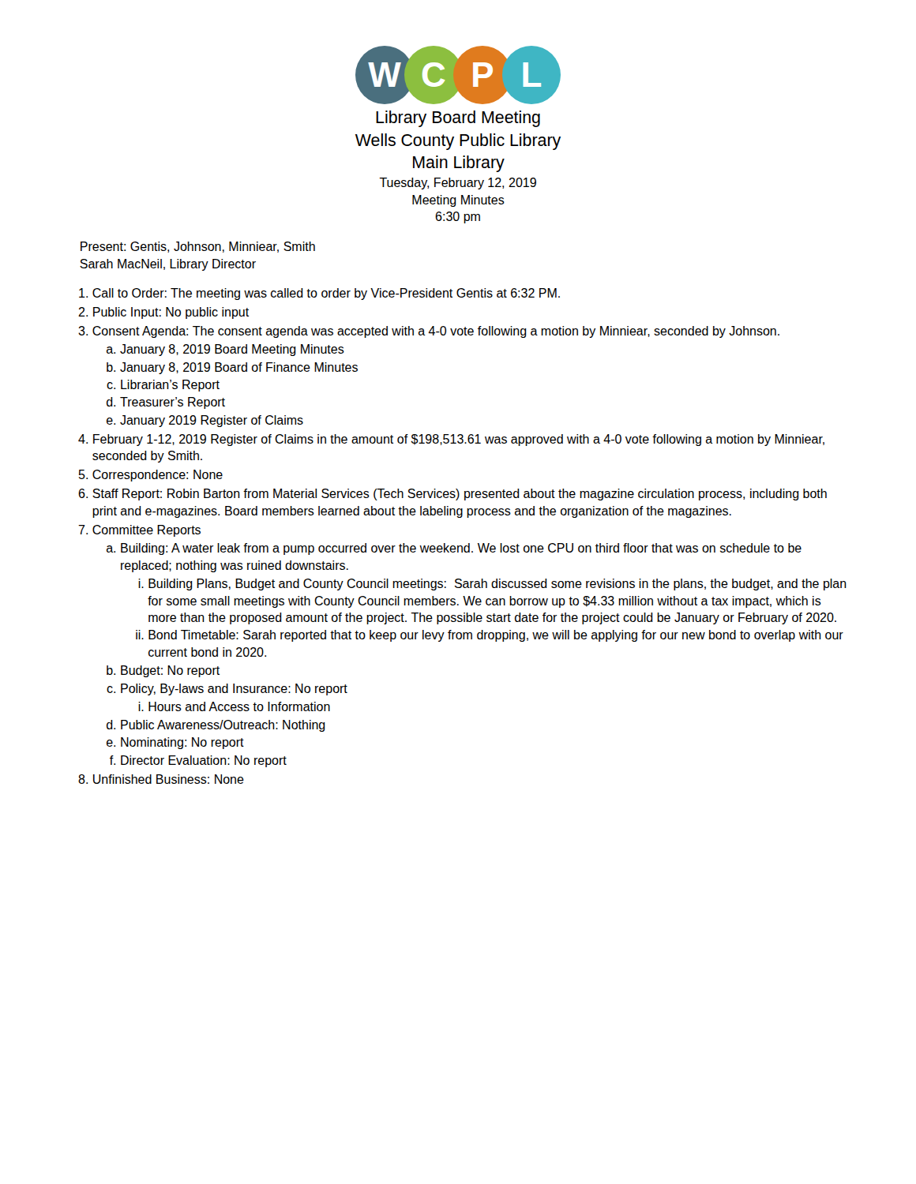WCPL
Library Board Meeting Wells County Public Library Main Library Tuesday, February 12, 2019 Meeting Minutes 6:30 pm
Present: Gentis, Johnson, Minniear, Smith
Sarah MacNeil, Library Director
Call to Order: The meeting was called to order by Vice-President Gentis at 6:32 PM.
Public Input: No public input
Consent Agenda: The consent agenda was accepted with a 4-0 vote following a motion by Minniear, seconded by Johnson.
January 8, 2019 Board Meeting Minutes
January 8, 2019 Board of Finance Minutes
Librarian’s Report
Treasurer’s Report
January 2019 Register of Claims
February 1-12, 2019 Register of Claims in the amount of $198,513.61 was approved with a 4-0 vote following a motion by Minniear, seconded by Smith.
Correspondence: None
Staff Report: Robin Barton from Material Services (Tech Services) presented about the magazine circulation process, including both print and e-magazines. Board members learned about the labeling process and the organization of the magazines.
Committee Reports
Building: A water leak from a pump occurred over the weekend. We lost one CPU on third floor that was on schedule to be replaced; nothing was ruined downstairs.
Building Plans, Budget and County Council meetings: Sarah discussed some revisions in the plans, the budget, and the plan for some small meetings with County Council members. We can borrow up to $4.33 million without a tax impact, which is more than the proposed amount of the project. The possible start date for the project could be January or February of 2020.
Bond Timetable: Sarah reported that to keep our levy from dropping, we will be applying for our new bond to overlap with our current bond in 2020.
Budget: No report
Policy, By-laws and Insurance: No report
Hours and Access to Information
Public Awareness/Outreach: Nothing
Nominating: No report
Director Evaluation: No report
Unfinished Business: None